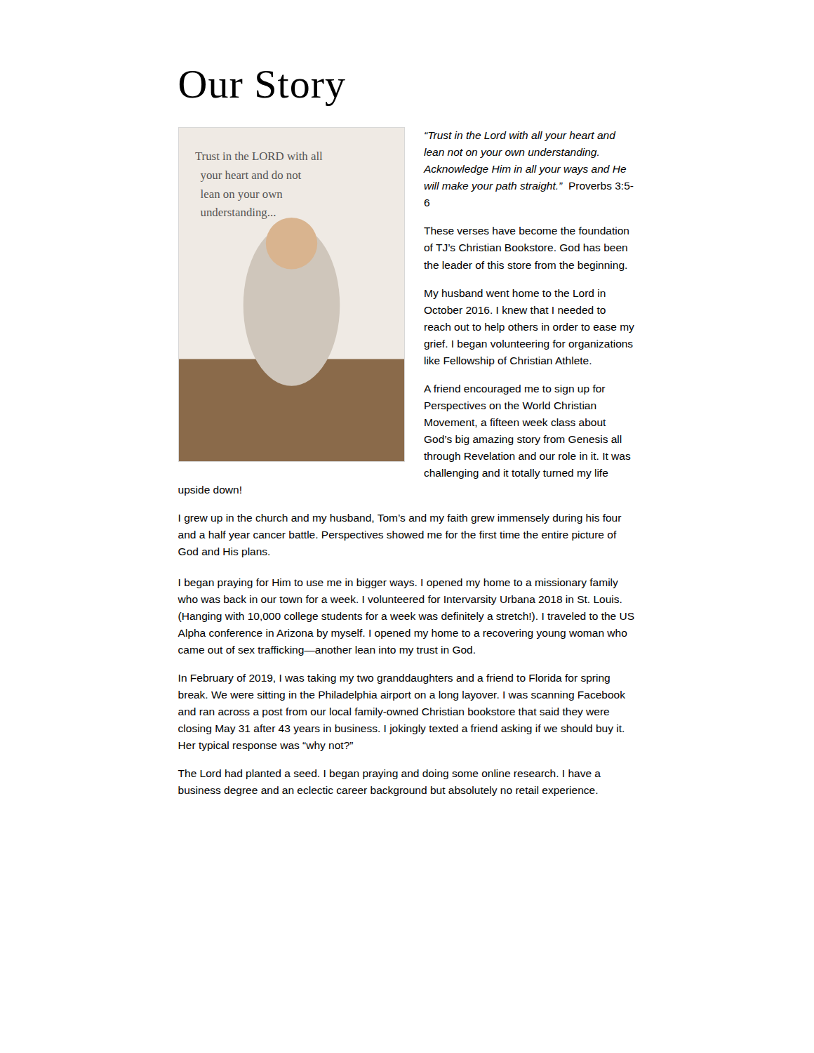Our Story
“Trust in the Lord with all your heart and lean not on your own understanding. Acknowledge Him in all your ways and He will make your path straight.” Proverbs 3:5-6
These verses have become the foundation of TJ’s Christian Bookstore. God has been the leader of this store from the beginning.
My husband went home to the Lord in October 2016. I knew that I needed to reach out to help others in order to ease my grief. I began volunteering for organizations like Fellowship of Christian Athlete.
A friend encouraged me to sign up for Perspectives on the World Christian Movement, a fifteen week class about God’s big amazing story from Genesis all through Revelation and our role in it. It was challenging and it totally turned my life upside down!
I grew up in the church and my husband, Tom’s and my faith grew immensely during his four and a half year cancer battle. Perspectives showed me for the first time the entire picture of God and His plans.
I began praying for Him to use me in bigger ways. I opened my home to a missionary family who was back in our town for a week. I volunteered for Intervarsity Urbana 2018 in St. Louis. (Hanging with 10,000 college students for a week was definitely a stretch!). I traveled to the US Alpha conference in Arizona by myself. I opened my home to a recovering young woman who came out of sex trafficking—another lean into my trust in God.
In February of 2019, I was taking my two granddaughters and a friend to Florida for spring break. We were sitting in the Philadelphia airport on a long layover. I was scanning Facebook and ran across a post from our local family-owned Christian bookstore that said they were closing May 31 after 43 years in business. I jokingly texted a friend asking if we should buy it. Her typical response was “why not?”
The Lord had planted a seed. I began praying and doing some online research. I have a business degree and an eclectic career background but absolutely no retail experience.